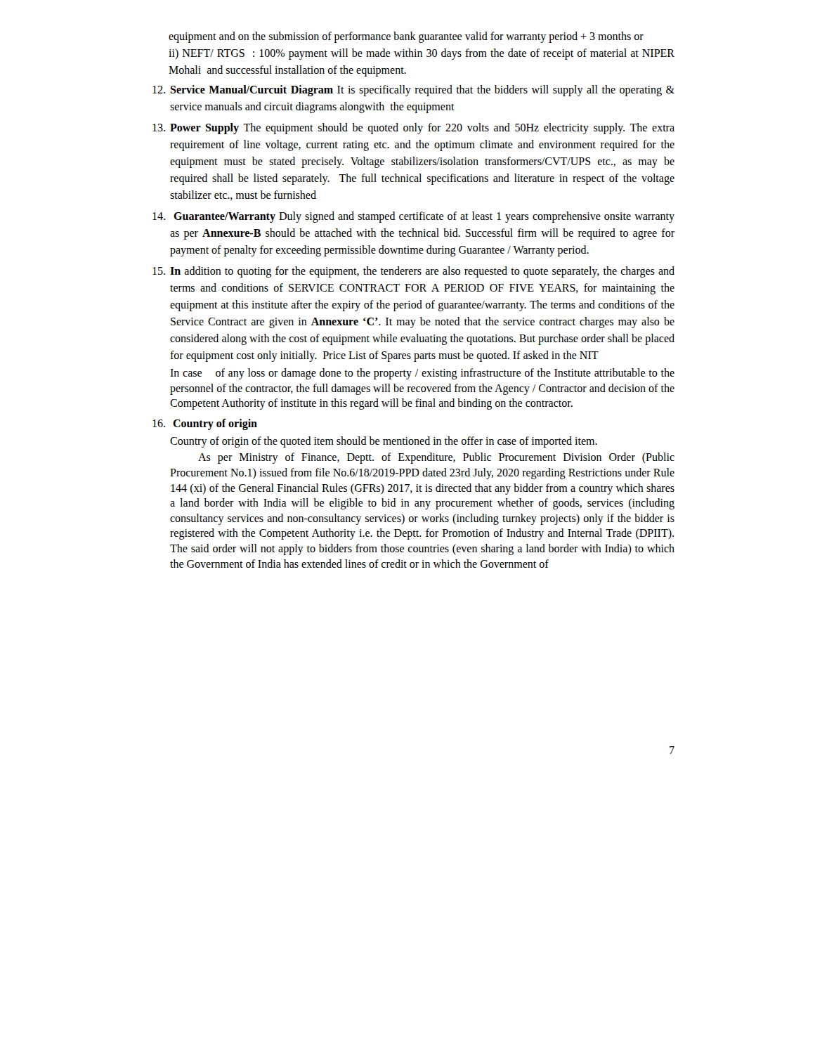equipment and on the submission of performance bank guarantee valid for warranty period + 3 months or
ii) NEFT/ RTGS : 100% payment will be made within 30 days from the date of receipt of material at NIPER Mohali and successful installation of the equipment.
12. Service Manual/Curcuit Diagram It is specifically required that the bidders will supply all the operating & service manuals and circuit diagrams alongwith the equipment
13. Power Supply The equipment should be quoted only for 220 volts and 50Hz electricity supply. The extra requirement of line voltage, current rating etc. and the optimum climate and environment required for the equipment must be stated precisely. Voltage stabilizers/isolation transformers/CVT/UPS etc., as may be required shall be listed separately. The full technical specifications and literature in respect of the voltage stabilizer etc., must be furnished
14. Guarantee/Warranty Duly signed and stamped certificate of at least 1 years comprehensive onsite warranty as per Annexure-B should be attached with the technical bid. Successful firm will be required to agree for payment of penalty for exceeding permissible downtime during Guarantee / Warranty period.
15. In addition to quoting for the equipment, the tenderers are also requested to quote separately, the charges and terms and conditions of SERVICE CONTRACT FOR A PERIOD OF FIVE YEARS, for maintaining the equipment at this institute after the expiry of the period of guarantee/warranty. The terms and conditions of the Service Contract are given in Annexure ‘C’. It may be noted that the service contract charges may also be considered along with the cost of equipment while evaluating the quotations. But purchase order shall be placed for equipment cost only initially. Price List of Spares parts must be quoted. If asked in the NIT
In case of any loss or damage done to the property / existing infrastructure of the Institute attributable to the personnel of the contractor, the full damages will be recovered from the Agency / Contractor and decision of the Competent Authority of institute in this regard will be final and binding on the contractor.
16. Country of origin
Country of origin of the quoted item should be mentioned in the offer in case of imported item.
As per Ministry of Finance, Deptt. of Expenditure, Public Procurement Division Order (Public Procurement No.1) issued from file No.6/18/2019-PPD dated 23rd July, 2020 regarding Restrictions under Rule 144 (xi) of the General Financial Rules (GFRs) 2017, it is directed that any bidder from a country which shares a land border with India will be eligible to bid in any procurement whether of goods, services (including consultancy services and non-consultancy services) or works (including turnkey projects) only if the bidder is registered with the Competent Authority i.e. the Deptt. for Promotion of Industry and Internal Trade (DPIIT). The said order will not apply to bidders from those countries (even sharing a land border with India) to which the Government of India has extended lines of credit or in which the Government of
7